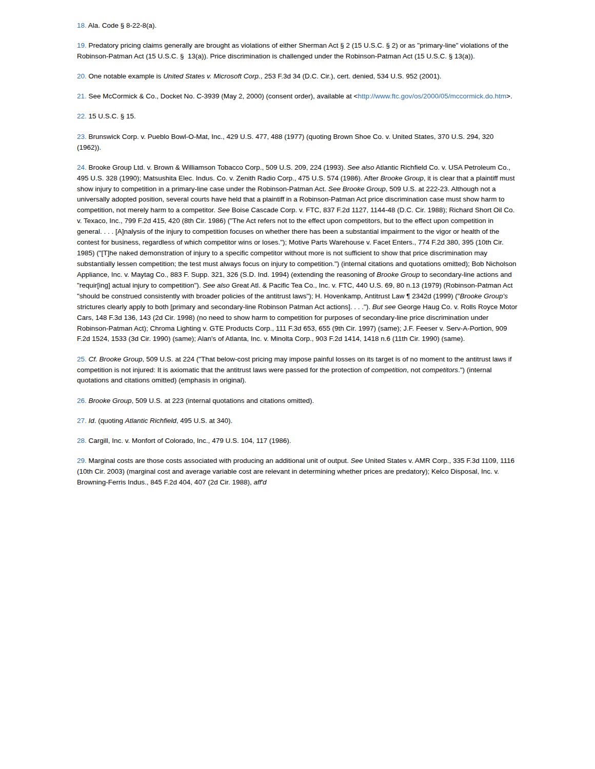18. Ala. Code § 8-22-8(a).
19. Predatory pricing claims generally are brought as violations of either Sherman Act § 2 (15 U.S.C. § 2) or as "primary-line" violations of the Robinson-Patman Act (15 U.S.C. § 13(a)). Price discrimination is challenged under the Robinson-Patman Act (15 U.S.C. § 13(a)).
20. One notable example is United States v. Microsoft Corp., 253 F.3d 34 (D.C. Cir.), cert. denied, 534 U.S. 952 (2001).
21. See McCormick & Co., Docket No. C-3939 (May 2, 2000) (consent order), available at <http://www.ftc.gov/os/2000/05/mccormick.do.htm>.
22. 15 U.S.C. § 15.
23. Brunswick Corp. v. Pueblo Bowl-O-Mat, Inc., 429 U.S. 477, 488 (1977) (quoting Brown Shoe Co. v. United States, 370 U.S. 294, 320 (1962)).
24. Brooke Group Ltd. v. Brown & Williamson Tobacco Corp., 509 U.S. 209, 224 (1993). See also Atlantic Richfield Co. v. USA Petroleum Co., 495 U.S. 328 (1990); Matsushita Elec. Indus. Co. v. Zenith Radio Corp., 475 U.S. 574 (1986). After Brooke Group, it is clear that a plaintiff must show injury to competition in a primary-line case under the Robinson-Patman Act. See Brooke Group, 509 U.S. at 222-23. Although not a universally adopted position, several courts have held that a plaintiff in a Robinson-Patman Act price discrimination case must show harm to competition, not merely harm to a competitor. See Boise Cascade Corp. v. FTC, 837 F.2d 1127, 1144-48 (D.C. Cir. 1988); Richard Short Oil Co. v. Texaco, Inc., 799 F.2d 415, 420 (8th Cir. 1986) ("The Act refers not to the effect upon competitors, but to the effect upon competition in general. . . . [A]nalysis of the injury to competition focuses on whether there has been a substantial impairment to the vigor or health of the contest for business, regardless of which competitor wins or loses."); Motive Parts Warehouse v. Facet Enters., 774 F.2d 380, 395 (10th Cir. 1985) ("[T]he naked demonstration of injury to a specific competitor without more is not sufficient to show that price discrimination may substantially lessen competition; the test must always focus on injury to competition.") (internal citations and quotations omitted); Bob Nicholson Appliance, Inc. v. Maytag Co., 883 F. Supp. 321, 326 (S.D. Ind. 1994) (extending the reasoning of Brooke Group to secondary-line actions and "requir[ing] actual injury to competition"). See also Great Atl. & Pacific Tea Co., Inc. v. FTC, 440 U.S. 69, 80 n.13 (1979) (Robinson-Patman Act "should be construed consistently with broader policies of the antitrust laws"); H. Hovenkamp, Antitrust Law ¶ 2342d (1999) ("Brooke Group's strictures clearly apply to both [primary and secondary-line Robinson Patman Act actions]. . . ."). But see George Haug Co. v. Rolls Royce Motor Cars, 148 F.3d 136, 143 (2d Cir. 1998) (no need to show harm to competition for purposes of secondary-line price discrimination under Robinson-Patman Act); Chroma Lighting v. GTE Products Corp., 111 F.3d 653, 655 (9th Cir. 1997) (same); J.F. Feeser v. Serv-A-Portion, 909 F.2d 1524, 1533 (3d Cir. 1990) (same); Alan's of Atlanta, Inc. v. Minolta Corp., 903 F.2d 1414, 1418 n.6 (11th Cir. 1990) (same).
25. Cf. Brooke Group, 509 U.S. at 224 ("That below-cost pricing may impose painful losses on its target is of no moment to the antitrust laws if competition is not injured: It is axiomatic that the antitrust laws were passed for the protection of competition, not competitors.") (internal quotations and citations omitted) (emphasis in original).
26. Brooke Group, 509 U.S. at 223 (internal quotations and citations omitted).
27. Id. (quoting Atlantic Richfield, 495 U.S. at 340).
28. Cargill, Inc. v. Monfort of Colorado, Inc., 479 U.S. 104, 117 (1986).
29. Marginal costs are those costs associated with producing an additional unit of output. See United States v. AMR Corp., 335 F.3d 1109, 1116 (10th Cir. 2003) (marginal cost and average variable cost are relevant in determining whether prices are predatory); Kelco Disposal, Inc. v. Browning-Ferris Indus., 845 F.2d 404, 407 (2d Cir. 1988), aff'd